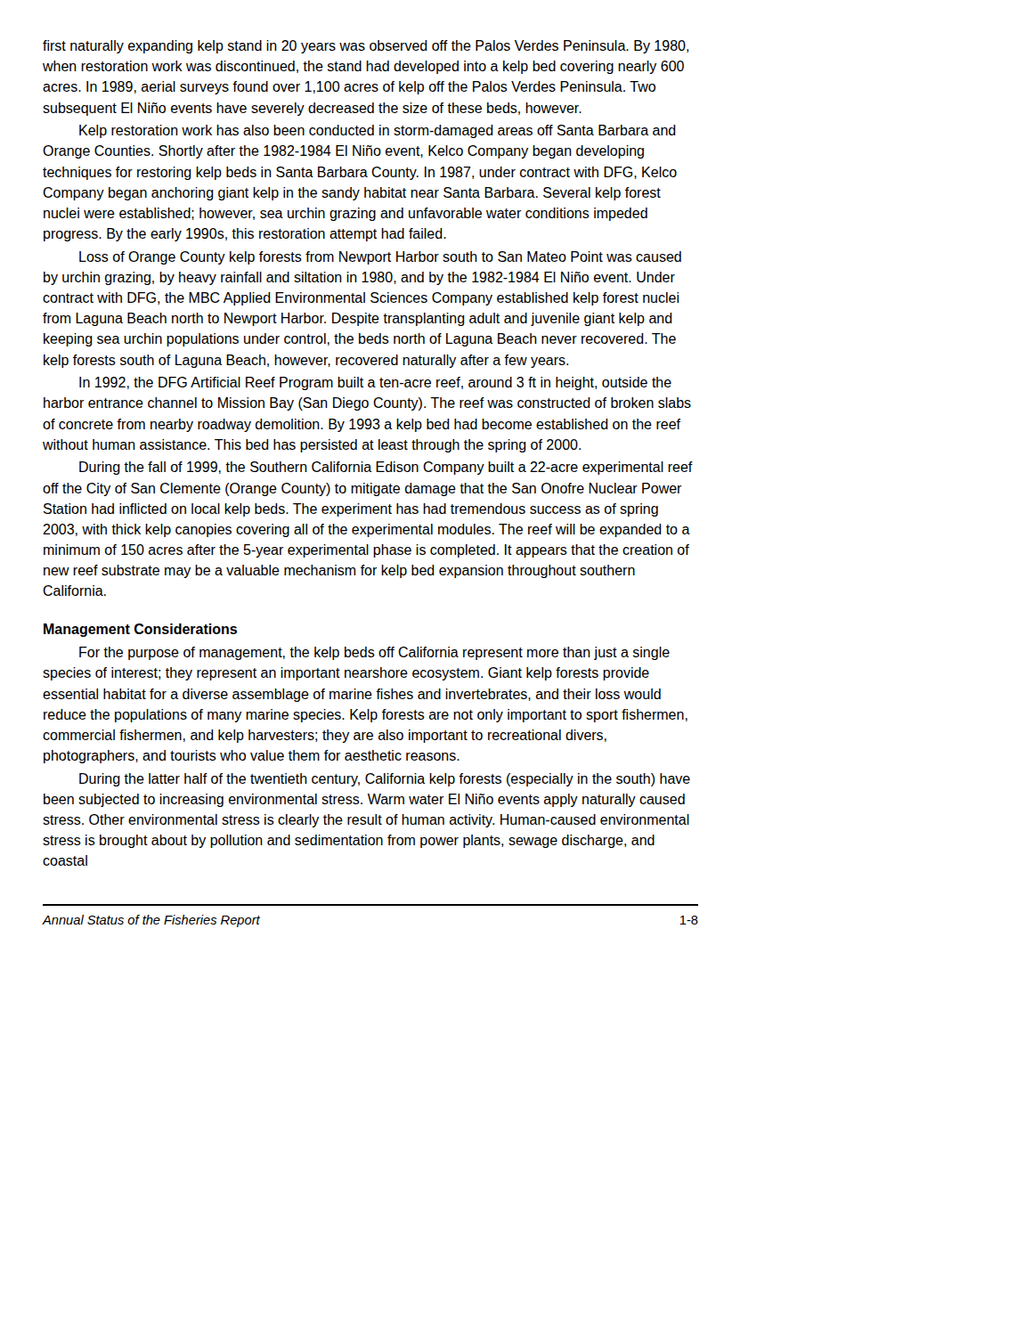first naturally expanding kelp stand in 20 years was observed off the Palos Verdes Peninsula. By 1980, when restoration work was discontinued, the stand had developed into a kelp bed covering nearly 600 acres. In 1989, aerial surveys found over 1,100 acres of kelp off the Palos Verdes Peninsula. Two subsequent El Niño events have severely decreased the size of these beds, however.
Kelp restoration work has also been conducted in storm-damaged areas off Santa Barbara and Orange Counties. Shortly after the 1982-1984 El Niño event, Kelco Company began developing techniques for restoring kelp beds in Santa Barbara County. In 1987, under contract with DFG, Kelco Company began anchoring giant kelp in the sandy habitat near Santa Barbara. Several kelp forest nuclei were established; however, sea urchin grazing and unfavorable water conditions impeded progress. By the early 1990s, this restoration attempt had failed.
Loss of Orange County kelp forests from Newport Harbor south to San Mateo Point was caused by urchin grazing, by heavy rainfall and siltation in 1980, and by the 1982-1984 El Niño event. Under contract with DFG, the MBC Applied Environmental Sciences Company established kelp forest nuclei from Laguna Beach north to Newport Harbor. Despite transplanting adult and juvenile giant kelp and keeping sea urchin populations under control, the beds north of Laguna Beach never recovered. The kelp forests south of Laguna Beach, however, recovered naturally after a few years.
In 1992, the DFG Artificial Reef Program built a ten-acre reef, around 3 ft in height, outside the harbor entrance channel to Mission Bay (San Diego County). The reef was constructed of broken slabs of concrete from nearby roadway demolition. By 1993 a kelp bed had become established on the reef without human assistance. This bed has persisted at least through the spring of 2000.
During the fall of 1999, the Southern California Edison Company built a 22-acre experimental reef off the City of San Clemente (Orange County) to mitigate damage that the San Onofre Nuclear Power Station had inflicted on local kelp beds. The experiment has had tremendous success as of spring 2003, with thick kelp canopies covering all of the experimental modules. The reef will be expanded to a minimum of 150 acres after the 5-year experimental phase is completed. It appears that the creation of new reef substrate may be a valuable mechanism for kelp bed expansion throughout southern California.
Management Considerations
For the purpose of management, the kelp beds off California represent more than just a single species of interest; they represent an important nearshore ecosystem. Giant kelp forests provide essential habitat for a diverse assemblage of marine fishes and invertebrates, and their loss would reduce the populations of many marine species. Kelp forests are not only important to sport fishermen, commercial fishermen, and kelp harvesters; they are also important to recreational divers, photographers, and tourists who value them for aesthetic reasons.
During the latter half of the twentieth century, California kelp forests (especially in the south) have been subjected to increasing environmental stress. Warm water El Niño events apply naturally caused stress. Other environmental stress is clearly the result of human activity. Human-caused environmental stress is brought about by pollution and sedimentation from power plants, sewage discharge, and coastal
Annual Status of the Fisheries Report 1-8